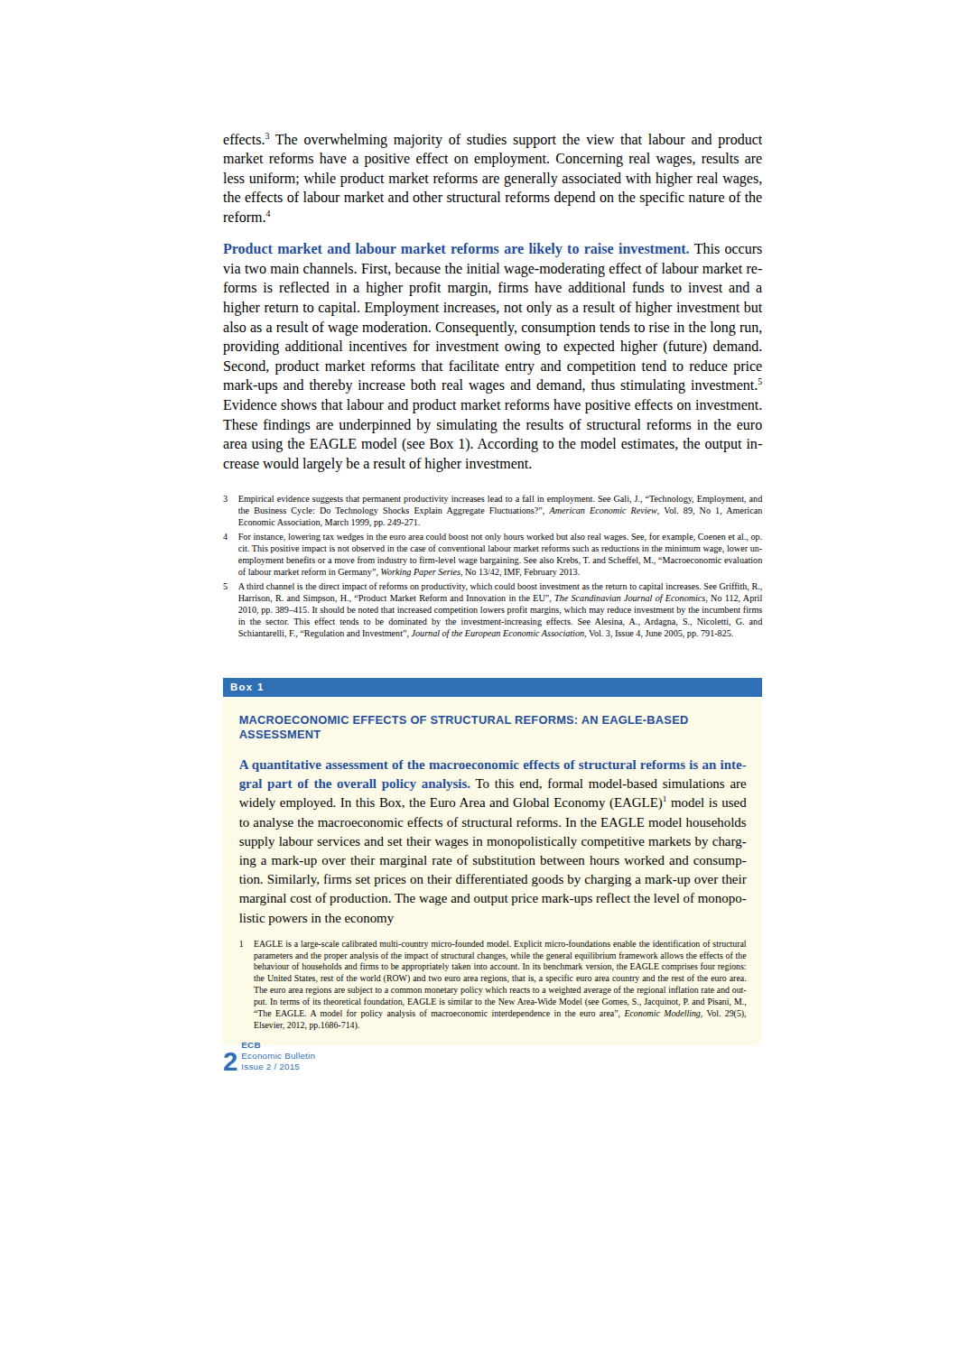effects.3 The overwhelming majority of studies support the view that labour and product market reforms have a positive effect on employment. Concerning real wages, results are less uniform; while product market reforms are generally associated with higher real wages, the effects of labour market and other structural reforms depend on the specific nature of the reform.4
Product market and labour market reforms are likely to raise investment. This occurs via two main channels. First, because the initial wage-moderating effect of labour market reforms is reflected in a higher profit margin, firms have additional funds to invest and a higher return to capital. Employment increases, not only as a result of higher investment but also as a result of wage moderation. Consequently, consumption tends to rise in the long run, providing additional incentives for investment owing to expected higher (future) demand. Second, product market reforms that facilitate entry and competition tend to reduce price mark-ups and thereby increase both real wages and demand, thus stimulating investment.5 Evidence shows that labour and product market reforms have positive effects on investment. These findings are underpinned by simulating the results of structural reforms in the euro area using the EAGLE model (see Box 1). According to the model estimates, the output increase would largely be a result of higher investment.
3
Empirical evidence suggests that permanent productivity increases lead to a fall in employment. See Gali, J., “Technology, Employment, and the Business Cycle: Do Technology Shocks Explain Aggregate Fluctuations?”, American Economic Review, Vol. 89, No 1, American Economic Association, March 1999, pp. 249-271.
4
For instance, lowering tax wedges in the euro area could boost not only hours worked but also real wages. See, for example, Coenen et al., op. cit. This positive impact is not observed in the case of conventional labour market reforms such as reductions in the minimum wage, lower unemployment benefits or a move from industry to firm-level wage bargaining. See also Krebs, T. and Scheffel, M., “Macroeconomic evaluation of labour market reform in Germany”, Working Paper Series, No 13/42, IMF, February 2013.
5
A third channel is the direct impact of reforms on productivity, which could boost investment as the return to capital increases. See Griffith, R., Harrison, R. and Simpson, H., “Product Market Reform and Innovation in the EU”, The Scandinavian Journal of Economics, No 112, April 2010, pp. 389–415. It should be noted that increased competition lowers profit margins, which may reduce investment by the incumbent firms in the sector. This effect tends to be dominated by the investment-increasing effects. See Alesina, A., Ardagna, S., Nicoletti, G. and Schiantarelli, F., “Regulation and Investment”, Journal of the European Economic Association, Vol. 3, Issue 4, June 2005, pp. 791-825.
Box 1
MACROECONOMIC EFFECTS OF STRUCTURAL REFORMS: AN EAGLE-BASED ASSESSMENT
A quantitative assessment of the macroeconomic effects of structural reforms is an integral part of the overall policy analysis. To this end, formal model-based simulations are widely employed. In this Box, the Euro Area and Global Economy (EAGLE)1 model is used to analyse the macroeconomic effects of structural reforms. In the EAGLE model households supply labour services and set their wages in monopolistically competitive markets by charging a mark-up over their marginal rate of substitution between hours worked and consumption. Similarly, firms set prices on their differentiated goods by charging a mark-up over their marginal cost of production. The wage and output price mark-ups reflect the level of monopolistic powers in the economy
1
EAGLE is a large-scale calibrated multi-country micro-founded model. Explicit micro-foundations enable the identification of structural parameters and the proper analysis of the impact of structural changes, while the general equilibrium framework allows the effects of the behaviour of households and firms to be appropriately taken into account. In its benchmark version, the EAGLE comprises four regions: the United States, rest of the world (ROW) and two euro area regions, that is, a specific euro area country and the rest of the euro area. The euro area regions are subject to a common monetary policy which reacts to a weighted average of the regional inflation rate and output. In terms of its theoretical foundation, EAGLE is similar to the New Area-Wide Model (see Gomes, S., Jacquinot, P. and Pisani, M., “The EAGLE. A model for policy analysis of macroeconomic interdependence in the euro area”, Economic Modelling, Vol. 29(5), Elsevier, 2012, pp.1686-714).
2
ECB
Economic Bulletin
Issue 2 / 2015